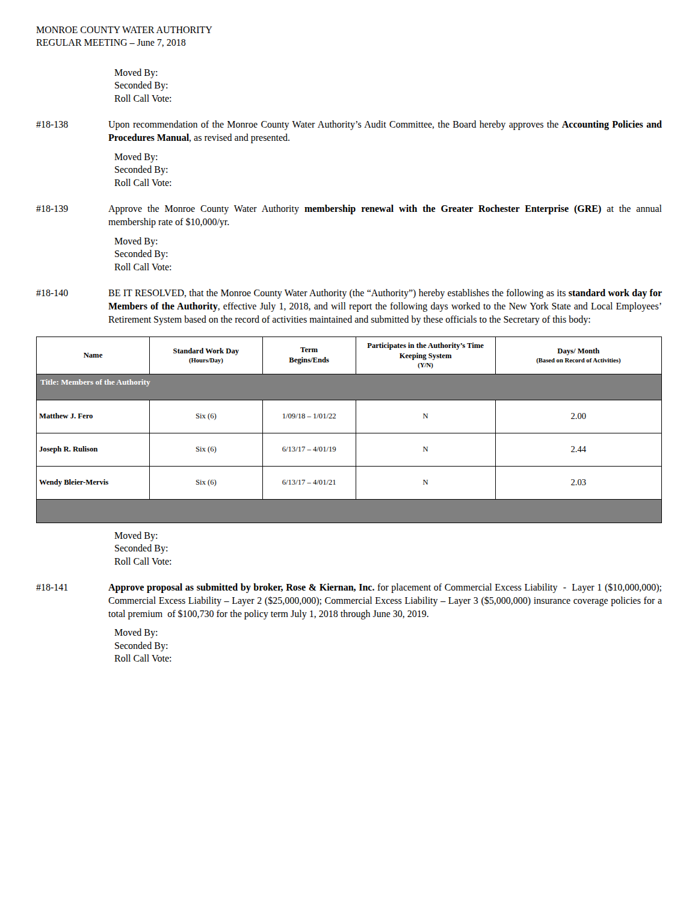MONROE COUNTY WATER AUTHORITY
REGULAR MEETING – June 7, 2018
Moved By:
Seconded By:
Roll Call Vote:
#18-138
Upon recommendation of the Monroe County Water Authority’s Audit Committee, the Board hereby approves the Accounting Policies and Procedures Manual, as revised and presented.
Moved By:
Seconded By:
Roll Call Vote:
#18-139
Approve the Monroe County Water Authority membership renewal with the Greater Rochester Enterprise (GRE) at the annual membership rate of $10,000/yr.
Moved By:
Seconded By:
Roll Call Vote:
#18-140
BE IT RESOLVED, that the Monroe County Water Authority (the “Authority”) hereby establishes the following as its standard work day for Members of the Authority, effective July 1, 2018, and will report the following days worked to the New York State and Local Employees’ Retirement System based on the record of activities maintained and submitted by these officials to the Secretary of this body:
| Name | Standard Work Day (Hours/Day) | Term Begins/Ends | Participates in the Authority’s Time Keeping System (Y/N) | Days/ Month (Based on Record of Activities) |
| --- | --- | --- | --- | --- |
| Title: Members of the Authority |
| Matthew J. Fero | Six (6) | 1/09/18 – 1/01/22 | N | 2.00 |
| Joseph R. Rulison | Six (6) | 6/13/17 – 4/01/19 | N | 2.44 |
| Wendy Bleier-Mervis | Six (6) | 6/13/17 – 4/01/21 | N | 2.03 |
Moved By:
Seconded By:
Roll Call Vote:
#18-141
Approve proposal as submitted by broker, Rose & Kiernan, Inc. for placement of Commercial Excess Liability - Layer 1 ($10,000,000); Commercial Excess Liability – Layer 2 ($25,000,000); Commercial Excess Liability – Layer 3 ($5,000,000) insurance coverage policies for a total premium of $100,730 for the policy term July 1, 2018 through June 30, 2019.
Moved By:
Seconded By:
Roll Call Vote: